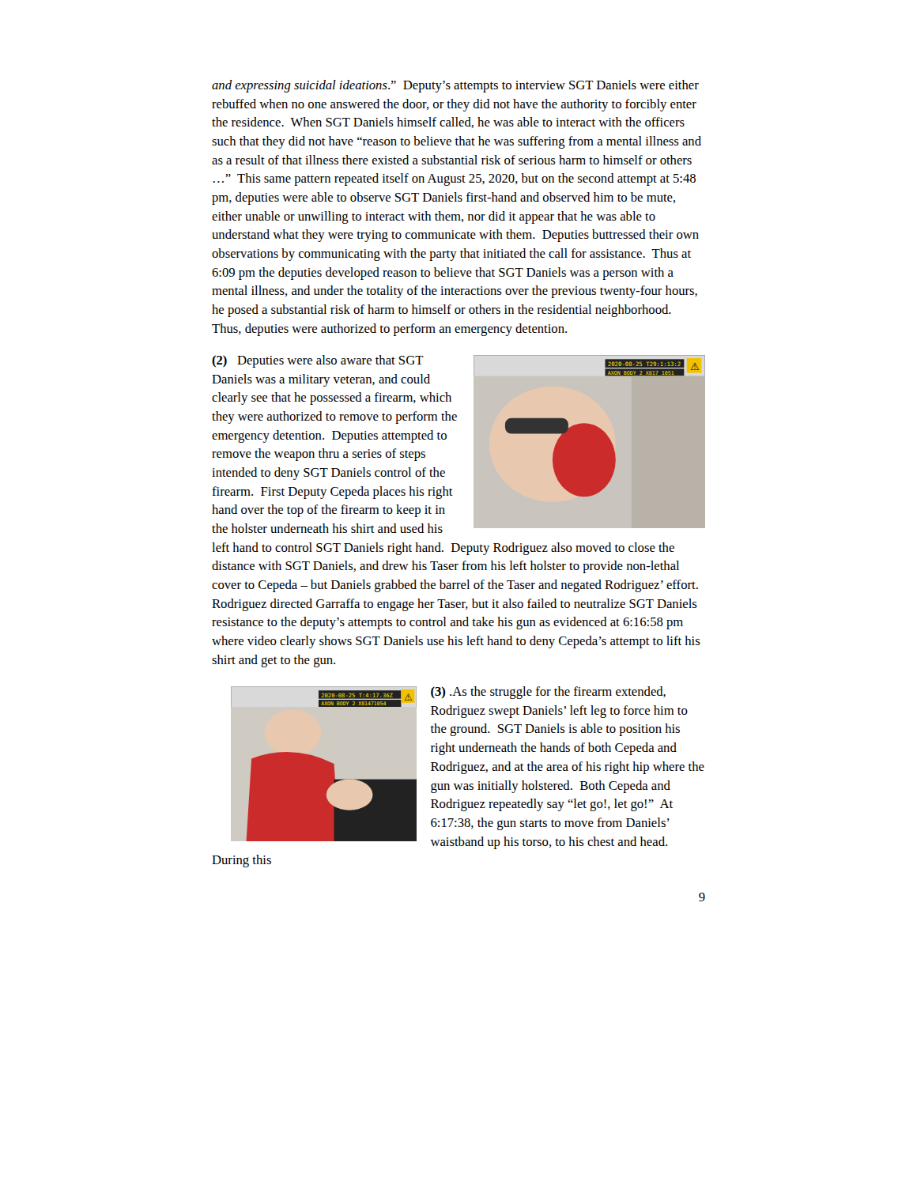and expressing suicidal ideations.” Deputy’s attempts to interview SGT Daniels were either rebuffed when no one answered the door, or they did not have the authority to forcibly enter the residence. When SGT Daniels himself called, he was able to interact with the officers such that they did not have “reason to believe that he was suffering from a mental illness and as a result of that illness there existed a substantial risk of serious harm to himself or others …” This same pattern repeated itself on August 25, 2020, but on the second attempt at 5:48 pm, deputies were able to observe SGT Daniels first-hand and observed him to be mute, either unable or unwilling to interact with them, nor did it appear that he was able to understand what they were trying to communicate with them. Deputies buttressed their own observations by communicating with the party that initiated the call for assistance. Thus at 6:09 pm the deputies developed reason to believe that SGT Daniels was a person with a mental illness, and under the totality of the interactions over the previous twenty-four hours, he posed a substantial risk of harm to himself or others in the residential neighborhood. Thus, deputies were authorized to perform an emergency detention.
(2) Deputies were also aware that SGT Daniels was a military veteran, and could clearly see that he possessed a firearm, which they were authorized to remove to perform the emergency detention. Deputies attempted to remove the weapon thru a series of steps intended to deny SGT Daniels control of the firearm. First Deputy Cepeda places his right hand over the top of the firearm to keep it in the holster underneath his shirt and used his left hand to control SGT Daniels right hand. Deputy Rodriguez also moved to close the distance with SGT Daniels, and drew his Taser from his left holster to provide non-lethal cover to Cepeda – but Daniels grabbed the barrel of the Taser and negated Rodriguez’ effort. Rodriguez directed Garraffa to engage her Taser, but it also failed to neutralize SGT Daniels resistance to the deputy’s attempts to control and take his gun as evidenced at 6:16:58 pm where video clearly shows SGT Daniels use his left hand to deny Cepeda’s attempt to lift his shirt and get to the gun.
(3) .As the struggle for the firearm extended, Rodriguez swept Daniels’ left leg to force him to the ground. SGT Daniels is able to position his right underneath the hands of both Cepeda and Rodriguez, and at the area of his right hip where the gun was initially holstered. Both Cepeda and Rodriguez repeatedly say “let go!, let go!” At 6:17:38, the gun starts to move from Daniels’ waistband up his torso, to his chest and head. During this
9